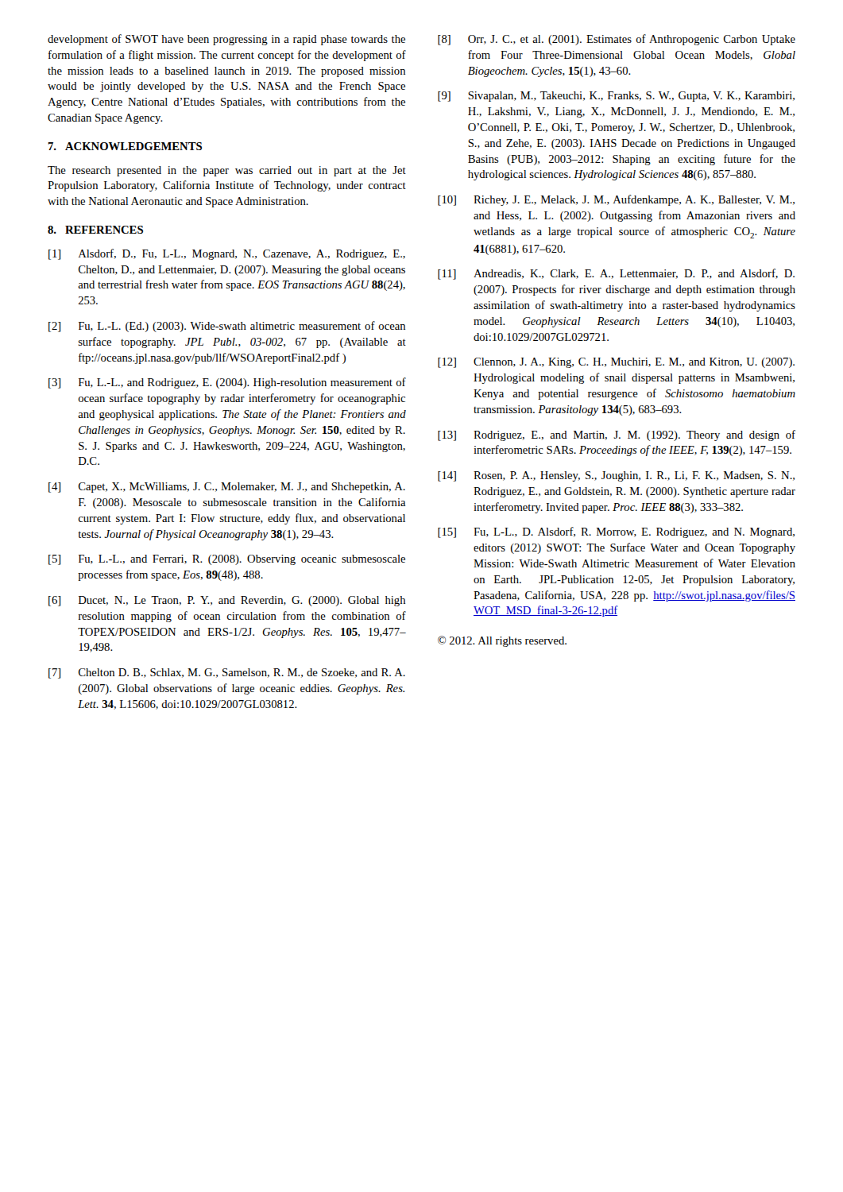development of SWOT have been progressing in a rapid phase towards the formulation of a flight mission. The current concept for the development of the mission leads to a baselined launch in 2019. The proposed mission would be jointly developed by the U.S. NASA and the French Space Agency, Centre National d’Etudes Spatiales, with contributions from the Canadian Space Agency.
7. ACKNOWLEDGEMENTS
The research presented in the paper was carried out in part at the Jet Propulsion Laboratory, California Institute of Technology, under contract with the National Aeronautic and Space Administration.
8. REFERENCES
[1]
Alsdorf, D., Fu, L-L., Mognard, N., Cazenave, A., Rodriguez, E., Chelton, D., and Lettenmaier, D. (2007). Measuring the global oceans and terrestrial fresh water from space. EOS Transactions AGU 88(24), 253.
[2]
Fu, L.-L. (Ed.) (2003). Wide-swath altimetric measurement of ocean surface topography. JPL Publ., 03-002, 67 pp. (Available at ftp://oceans.jpl.nasa.gov/pub/llf/WSOAreportFinal2.pdf )
[3]
Fu, L.-L., and Rodriguez, E. (2004). High-resolution measurement of ocean surface topography by radar interferometry for oceanographic and geophysical applications. The State of the Planet: Frontiers and Challenges in Geophysics, Geophys. Monogr. Ser. 150, edited by R. S. J. Sparks and C. J. Hawkesworth, 209–224, AGU, Washington, D.C.
[4]
Capet, X., McWilliams, J. C., Molemaker, M. J., and Shchepetkin, A. F. (2008). Mesoscale to submesoscale transition in the California current system. Part I: Flow structure, eddy flux, and observational tests. Journal of Physical Oceanography 38(1), 29–43.
[5]
Fu, L.-L., and Ferrari, R. (2008). Observing oceanic submesoscale processes from space, Eos, 89(48), 488.
[6]
Ducet, N., Le Traon, P. Y., and Reverdin, G. (2000). Global high resolution mapping of ocean circulation from the combination of TOPEX/POSEIDON and ERS-1/2J. Geophys. Res. 105, 19,477–19,498.
[7]
Chelton D. B., Schlax, M. G., Samelson, R. M., de Szoeke, and R. A. (2007). Global observations of large oceanic eddies. Geophys. Res. Lett. 34, L15606, doi:10.1029/2007GL030812.
[8]
Orr, J. C., et al. (2001). Estimates of Anthropogenic Carbon Uptake from Four Three-Dimensional Global Ocean Models, Global Biogeochem. Cycles, 15(1), 43–60.
[9]
Sivapalan, M., Takeuchi, K., Franks, S. W., Gupta, V. K., Karambiri, H., Lakshmi, V., Liang, X., McDonnell, J. J., Mendiondo, E. M., O’Connell, P. E., Oki, T., Pomeroy, J. W., Schertzer, D., Uhlenbrook, S., and Zehe, E. (2003). IAHS Decade on Predictions in Ungauged Basins (PUB), 2003–2012: Shaping an exciting future for the hydrological sciences. Hydrological Sciences 48(6), 857–880.
[10]
Richey, J. E., Melack, J. M., Aufdenkampe, A. K., Ballester, V. M., and Hess, L. L. (2002). Outgassing from Amazonian rivers and wetlands as a large tropical source of atmospheric CO2. Nature 41(6881), 617–620.
[11]
Andreadis, K., Clark, E. A., Lettenmaier, D. P., and Alsdorf, D. (2007). Prospects for river discharge and depth estimation through assimilation of swath-altimetry into a raster-based hydrodynamics model. Geophysical Research Letters 34(10), L10403, doi:10.1029/2007GL029721.
[12]
Clennon, J. A., King, C. H., Muchiri, E. M., and Kitron, U. (2007). Hydrological modeling of snail dispersal patterns in Msambweni, Kenya and potential resurgence of Schistosomo haematobium transmission. Parasitology 134(5), 683–693.
[13]
Rodriguez, E., and Martin, J. M. (1992). Theory and design of interferometric SARs. Proceedings of the IEEE, F, 139(2), 147–159.
[14]
Rosen, P. A., Hensley, S., Joughin, I. R., Li, F. K., Madsen, S. N., Rodriguez, E., and Goldstein, R. M. (2000). Synthetic aperture radar interferometry. Invited paper. Proc. IEEE 88(3), 333–382.
[15]
Fu, L-L., D. Alsdorf, R. Morrow, E. Rodriguez, and N. Mognard, editors (2012) SWOT: The Surface Water and Ocean Topography Mission: Wide-Swath Altimetric Measurement of Water Elevation on Earth. JPL-Publication 12-05, Jet Propulsion Laboratory, Pasadena, California, USA, 228 pp. http://swot.jpl.nasa.gov/files/SWOT_MSD_final-3-26-12.pdf
© 2012. All rights reserved.